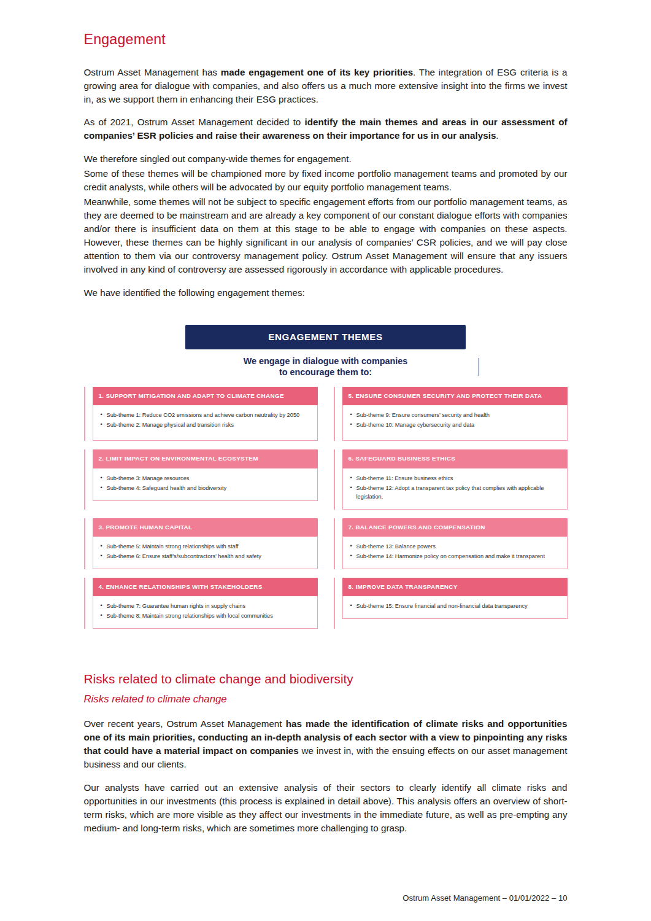Engagement
Ostrum Asset Management has made engagement one of its key priorities. The integration of ESG criteria is a growing area for dialogue with companies, and also offers us a much more extensive insight into the firms we invest in, as we support them in enhancing their ESG practices.
As of 2021, Ostrum Asset Management decided to identify the main themes and areas in our assessment of companies’ ESR policies and raise their awareness on their importance for us in our analysis.
We therefore singled out company-wide themes for engagement.
Some of these themes will be championed more by fixed income portfolio management teams and promoted by our credit analysts, while others will be advocated by our equity portfolio management teams.
Meanwhile, some themes will not be subject to specific engagement efforts from our portfolio management teams, as they are deemed to be mainstream and are already a key component of our constant dialogue efforts with companies and/or there is insufficient data on them at this stage to be able to engage with companies on these aspects. However, these themes can be highly significant in our analysis of companies’ CSR policies, and we will pay close attention to them via our controversy management policy. Ostrum Asset Management will ensure that any issuers involved in any kind of controversy are assessed rigorously in accordance with applicable procedures.
We have identified the following engagement themes:
ENGAGEMENT THEMES
We engage in dialogue with companies
to encourage them to:
1. Support mitigation and adapt to climate change
Sub-theme 1: Reduce CO2 emissions and achieve carbon neutrality by 2050
Sub-theme 2: Manage physical and transition risks
5. Ensure consumer security and protect their data
Sub-theme 9: Ensure consumers’ security and health
Sub-theme 10: Manage cybersecurity and data
2. Limit impact on environmental ecosystem
Sub-theme 3: Manage resources
Sub-theme 4: Safeguard health and biodiversity
6. Safeguard business ethics
Sub-theme 11: Ensure business ethics
Sub-theme 12: Adopt a transparent tax policy that complies with applicable legislation.
3. Promote human capital
Sub-theme 5: Maintain strong relationships with staff
Sub-theme 6: Ensure staff’s/subcontractors’ health and safety
7. Balance powers and compensation
Sub-theme 13: Balance powers
Sub-theme 14: Harmonize policy on compensation and make it transparent
4. Enhance relationships with stakeholders
Sub-theme 7: Guarantee human rights in supply chains
Sub-theme 8: Maintain strong relationships with local communities
8. Improve data transparency
Sub-theme 15: Ensure financial and non-financial data transparency
Risks related to climate change and biodiversity
Risks related to climate change
Over recent years, Ostrum Asset Management has made the identification of climate risks and opportunities one of its main priorities, conducting an in-depth analysis of each sector with a view to pinpointing any risks that could have a material impact on companies we invest in, with the ensuing effects on our asset management business and our clients.
Our analysts have carried out an extensive analysis of their sectors to clearly identify all climate risks and opportunities in our investments (this process is explained in detail above). This analysis offers an overview of short-term risks, which are more visible as they affect our investments in the immediate future, as well as pre-empting any medium- and long-term risks, which are sometimes more challenging to grasp.
Ostrum Asset Management – 01/01/2022 – 10